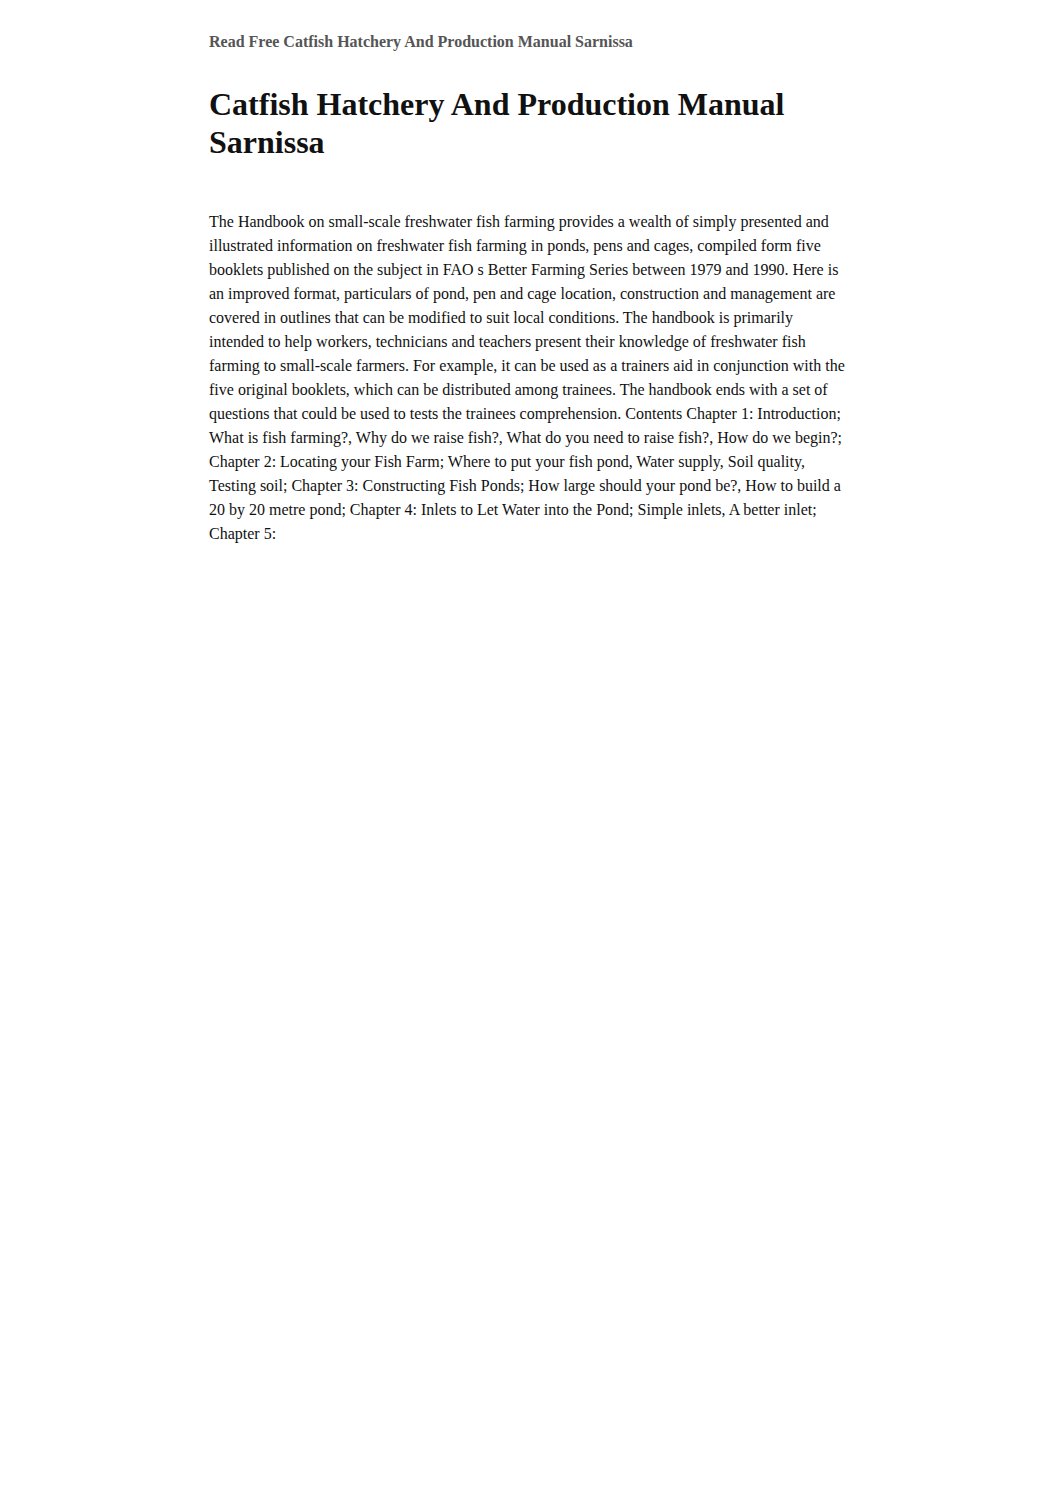Read Free Catfish Hatchery And Production Manual Sarnissa
Catfish Hatchery And Production Manual Sarnissa
The Handbook on small-scale freshwater fish farming provides a wealth of simply presented and illustrated information on freshwater fish farming in ponds, pens and cages, compiled form five booklets published on the subject in FAO s Better Farming Series between 1979 and 1990. Here is an improved format, particulars of pond, pen and cage location, construction and management are covered in outlines that can be modified to suit local conditions. The handbook is primarily intended to help workers, technicians and teachers present their knowledge of freshwater fish farming to small-scale farmers. For example, it can be used as a trainers aid in conjunction with the five original booklets, which can be distributed among trainees. The handbook ends with a set of questions that could be used to tests the trainees comprehension. Contents Chapter 1: Introduction; What is fish farming?, Why do we raise fish?, What do you need to raise fish?, How do we begin?; Chapter 2: Locating your Fish Farm; Where to put your fish pond, Water supply, Soil quality, Testing soil; Chapter 3: Constructing Fish Ponds; How large should your pond be?, How to build a 20 by 20 metre pond; Chapter 4: Inlets to Let Water into the Pond; Simple inlets, A better inlet; Chapter 5: